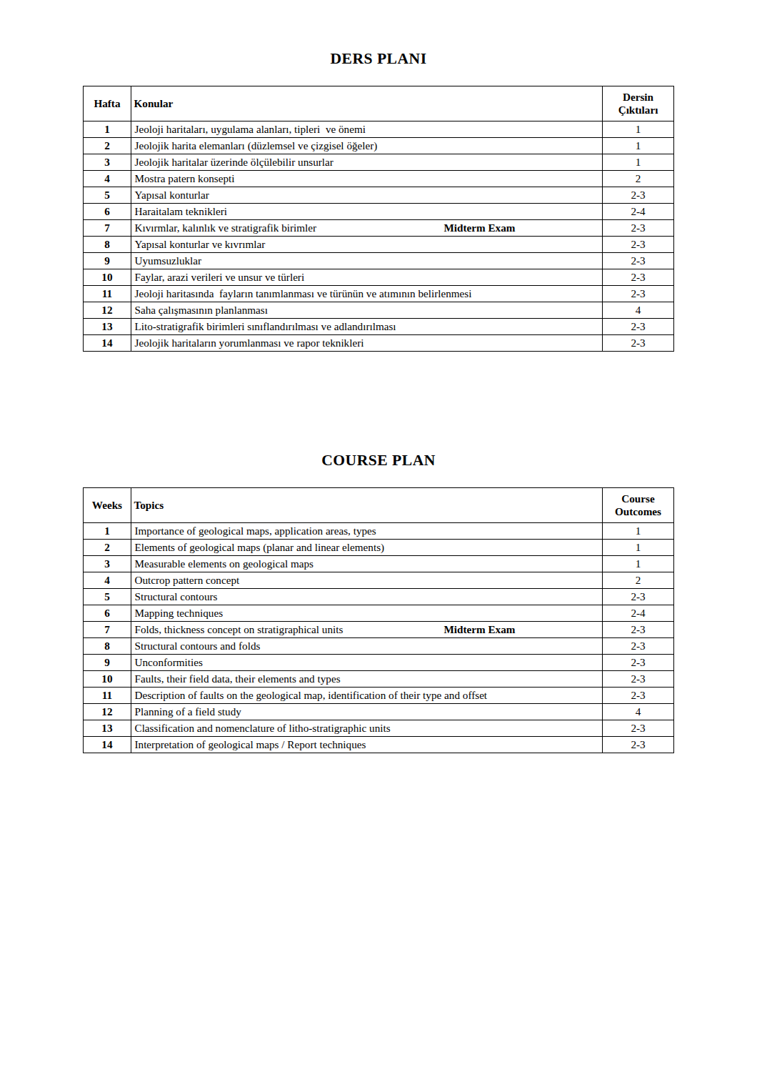DERS PLANI
| Hafta | Konular | Dersin Çıktıları |
| --- | --- | --- |
| 1 | Jeoloji haritaları, uygulama alanları, tipleri ve önemi | 1 |
| 2 | Jeolojik harita elemanları (düzlemsel ve çizgisel öğeler) | 1 |
| 3 | Jeolojik haritalar üzerinde ölçülebilir unsurlar | 1 |
| 4 | Mostra patern konsepti | 2 |
| 5 | Yapısal konturlar | 2-3 |
| 6 | Haraitalam teknikleri | 2-4 |
| 7 | Kıvırmlar, kalınlık ve stratigrafik birimler Midterm Exam | 2-3 |
| 8 | Yapısal konturlar ve kıvrımlar | 2-3 |
| 9 | Uyumsuzluklar | 2-3 |
| 10 | Faylar, arazi verileri ve unsur ve türleri | 2-3 |
| 11 | Jeoloji haritasında fayların tanımlanması ve türünün ve atımının belirlenmesi | 2-3 |
| 12 | Saha çalışmasının planlanması | 4 |
| 13 | Lito-stratigrafik birimleri sınıflandırılması ve adlandırılması | 2-3 |
| 14 | Jeolojik haritaların yorumlanması ve rapor teknikleri | 2-3 |
COURSE PLAN
| Weeks | Topics | Course Outcomes |
| --- | --- | --- |
| 1 | Importance of geological maps, application areas, types | 1 |
| 2 | Elements of geological maps (planar and linear elements) | 1 |
| 3 | Measurable elements on geological maps | 1 |
| 4 | Outcrop pattern concept | 2 |
| 5 | Structural contours | 2-3 |
| 6 | Mapping techniques | 2-4 |
| 7 | Folds, thickness concept on stratigraphical units Midterm Exam | 2-3 |
| 8 | Structural contours and folds | 2-3 |
| 9 | Unconformities | 2-3 |
| 10 | Faults, their field data, their elements and types | 2-3 |
| 11 | Description of faults on the geological map, identification of their type and offset | 2-3 |
| 12 | Planning of a field study | 4 |
| 13 | Classification and nomenclature of litho-stratigraphic units | 2-3 |
| 14 | Interpretation of geological maps / Report techniques | 2-3 |